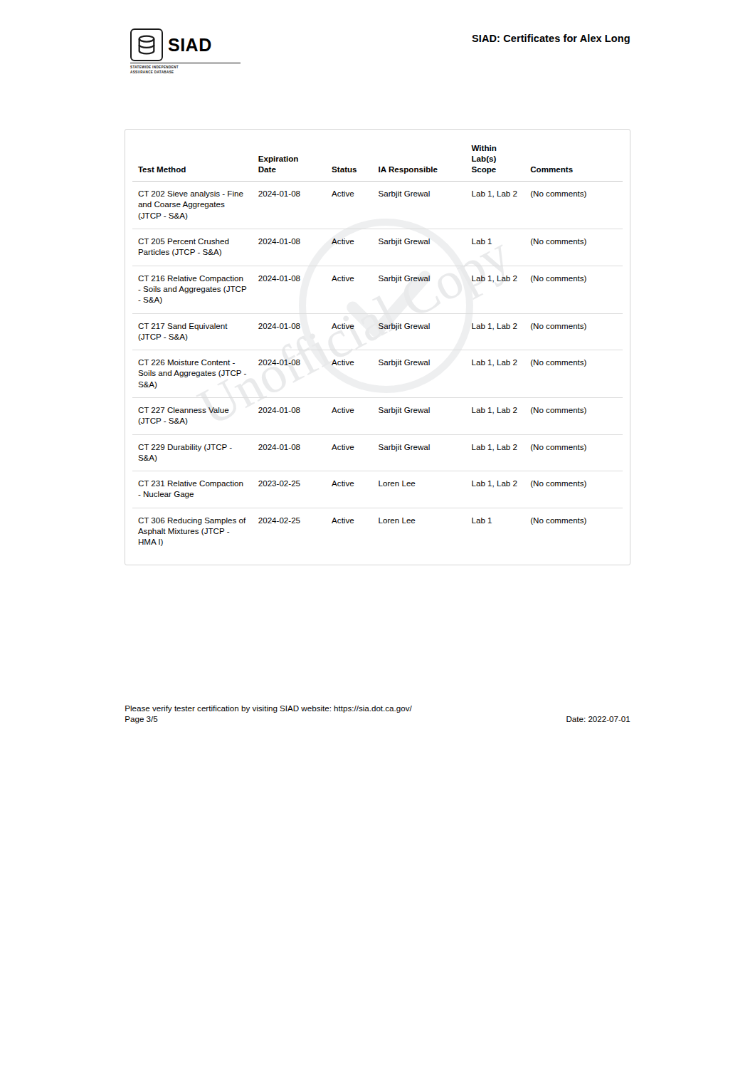SIAD
Statewide Independent
Assurance Database
SIAD: Certificates for Alex Long
Unofficial Copy
| Test Method | Expiration Date | Status | IA Responsible | Within Lab(s) Scope | Comments |
| --- | --- | --- | --- | --- | --- |
| CT 202 Sieve analysis - Fine and Coarse Aggregates (JTCP - S&A) | 2024-01-08 | Active | Sarbjit Grewal | Lab 1, Lab 2 | (No comments) |
| CT 205 Percent Crushed Particles (JTCP - S&A) | 2024-01-08 | Active | Sarbjit Grewal | Lab 1 | (No comments) |
| CT 216 Relative Compaction - Soils and Aggregates (JTCP - S&A) | 2024-01-08 | Active | Sarbjit Grewal | Lab 1, Lab 2 | (No comments) |
| CT 217 Sand Equivalent (JTCP - S&A) | 2024-01-08 | Active | Sarbjit Grewal | Lab 1, Lab 2 | (No comments) |
| CT 226 Moisture Content - Soils and Aggregates (JTCP - S&A) | 2024-01-08 | Active | Sarbjit Grewal | Lab 1, Lab 2 | (No comments) |
| CT 227 Cleanness Value (JTCP - S&A) | 2024-01-08 | Active | Sarbjit Grewal | Lab 1, Lab 2 | (No comments) |
| CT 229 Durability (JTCP - S&A) | 2024-01-08 | Active | Sarbjit Grewal | Lab 1, Lab 2 | (No comments) |
| CT 231 Relative Compaction - Nuclear Gage | 2023-02-25 | Active | Loren Lee | Lab 1, Lab 2 | (No comments) |
| CT 306 Reducing Samples of Asphalt Mixtures (JTCP - HMA I) | 2024-02-25 | Active | Loren Lee | Lab 1 | (No comments) |
Please verify tester certification by visiting SIAD website: https://sia.dot.ca.gov/
Page 3/5 Date: 2022-07-01